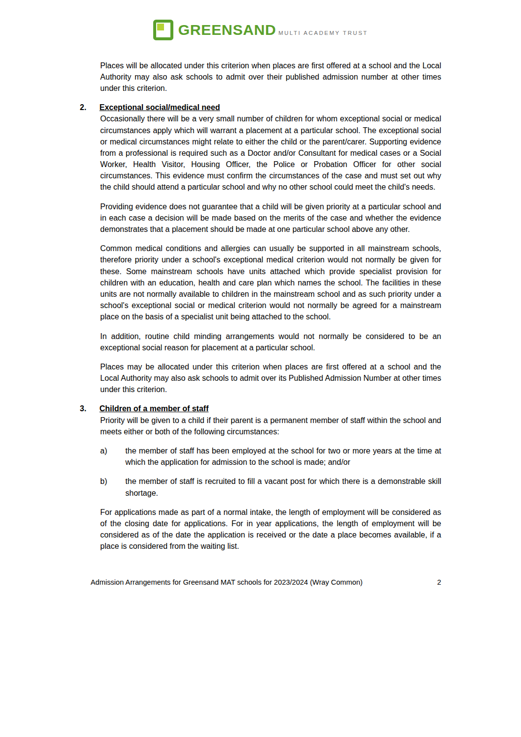GREENSAND MULTI ACADEMY TRUST
Places will be allocated under this criterion when places are first offered at a school and the Local Authority may also ask schools to admit over their published admission number at other times under this criterion.
2.
Exceptional social/medical need
Occasionally there will be a very small number of children for whom exceptional social or medical circumstances apply which will warrant a placement at a particular school. The exceptional social or medical circumstances might relate to either the child or the parent/carer. Supporting evidence from a professional is required such as a Doctor and/or Consultant for medical cases or a Social Worker, Health Visitor, Housing Officer, the Police or Probation Officer for other social circumstances. This evidence must confirm the circumstances of the case and must set out why the child should attend a particular school and why no other school could meet the child's needs.
Providing evidence does not guarantee that a child will be given priority at a particular school and in each case a decision will be made based on the merits of the case and whether the evidence demonstrates that a placement should be made at one particular school above any other.
Common medical conditions and allergies can usually be supported in all mainstream schools, therefore priority under a school's exceptional medical criterion would not normally be given for these. Some mainstream schools have units attached which provide specialist provision for children with an education, health and care plan which names the school. The facilities in these units are not normally available to children in the mainstream school and as such priority under a school's exceptional social or medical criterion would not normally be agreed for a mainstream place on the basis of a specialist unit being attached to the school.
In addition, routine child minding arrangements would not normally be considered to be an exceptional social reason for placement at a particular school.
Places may be allocated under this criterion when places are first offered at a school and the Local Authority may also ask schools to admit over its Published Admission Number at other times under this criterion.
3.
Children of a member of staff
Priority will be given to a child if their parent is a permanent member of staff within the school and meets either or both of the following circumstances:
a)
the member of staff has been employed at the school for two or more years at the time at which the application for admission to the school is made; and/or
b)
the member of staff is recruited to fill a vacant post for which there is a demonstrable skill shortage.
For applications made as part of a normal intake, the length of employment will be considered as of the closing date for applications. For in year applications, the length of employment will be considered as of the date the application is received or the date a place becomes available, if a place is considered from the waiting list.
Admission Arrangements for Greensand MAT schools for 2023/2024 (Wray Common) 2